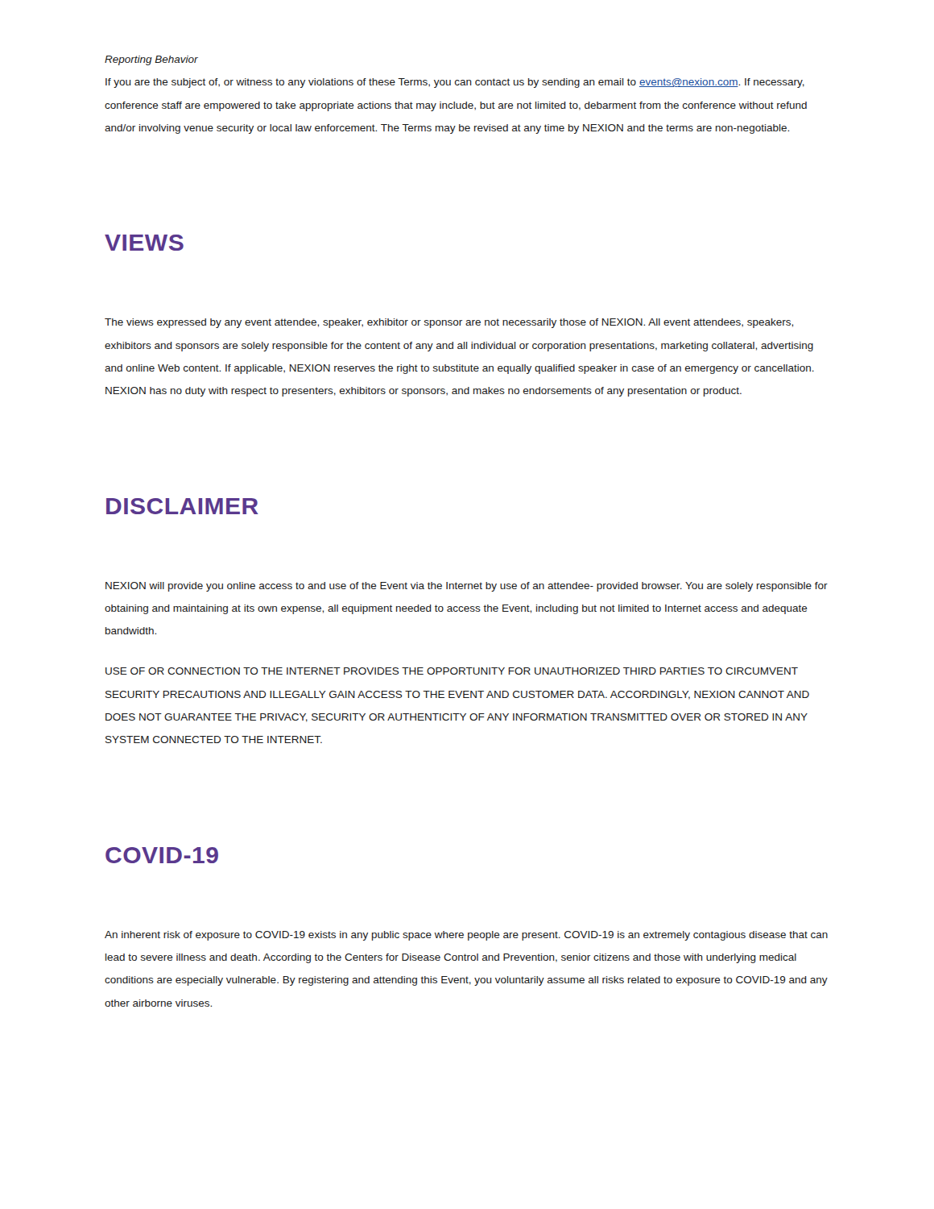Reporting Behavior
If you are the subject of, or witness to any violations of these Terms, you can contact us by sending an email to events@nexion.com. If necessary, conference staff are empowered to take appropriate actions that may include, but are not limited to, debarment from the conference without refund and/or involving venue security or local law enforcement. The Terms may be revised at any time by NEXION and the terms are non-negotiable.
VIEWS
The views expressed by any event attendee, speaker, exhibitor or sponsor are not necessarily those of NEXION. All event attendees, speakers, exhibitors and sponsors are solely responsible for the content of any and all individual or corporation presentations, marketing collateral, advertising and online Web content. If applicable, NEXION reserves the right to substitute an equally qualified speaker in case of an emergency or cancellation. NEXION has no duty with respect to presenters, exhibitors or sponsors, and makes no endorsements of any presentation or product.
DISCLAIMER
NEXION will provide you online access to and use of the Event via the Internet by use of an attendee- provided browser. You are solely responsible for obtaining and maintaining at its own expense, all equipment needed to access the Event, including but not limited to Internet access and adequate bandwidth.
Use of or connection to the internet provides the opportunity for unauthorized third parties to circumvent security precautions and illegally gain access to the event and customer data. Accordingly, NEXION cannot and does not guarantee the privacy, security or authenticity of any information transmitted over or stored in any system connected to the internet.
COVID-19
An inherent risk of exposure to COVID-19 exists in any public space where people are present. COVID-19 is an extremely contagious disease that can lead to severe illness and death. According to the Centers for Disease Control and Prevention, senior citizens and those with underlying medical conditions are especially vulnerable. By registering and attending this Event, you voluntarily assume all risks related to exposure to COVID-19 and any other airborne viruses.